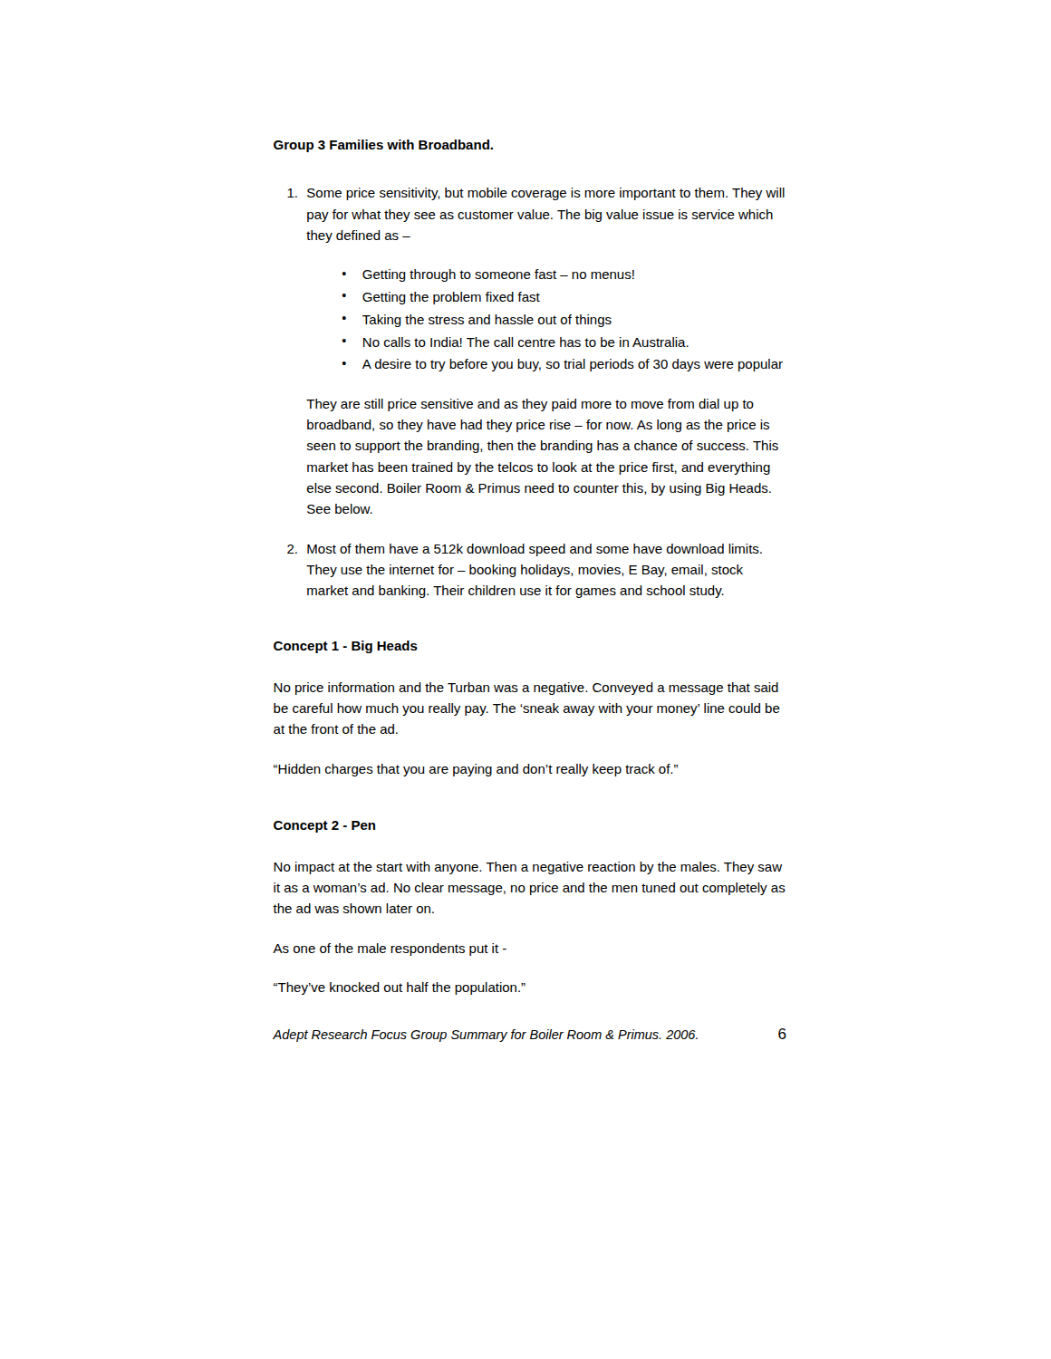Group 3 Families with Broadband.
Some price sensitivity, but mobile coverage is more important to them. They will pay for what they see as customer value. The big value issue is service which they defined as –
Getting through to someone fast – no menus!
Getting the problem fixed fast
Taking the stress and hassle out of things
No calls to India! The call centre has to be in Australia.
A desire to try before you buy, so trial periods of 30 days were popular
They are still price sensitive and as they paid more to move from dial up to broadband, so they have had they price rise – for now. As long as the price is seen to support the branding, then the branding has a chance of success. This market has been trained by the telcos to look at the price first, and everything else second. Boiler Room & Primus need to counter this, by using Big Heads. See below.
Most of them have a 512k download speed and some have download limits. They use the internet for – booking holidays, movies, E Bay, email, stock market and banking. Their children use it for games and school study.
Concept 1 - Big Heads
No price information and the Turban was a negative. Conveyed a message that said be careful how much you really pay. The ‘sneak away with your money’ line could be at the front of the ad.
“Hidden charges that you are paying and don’t really keep track of.”
Concept 2 - Pen
No impact at the start with anyone. Then a negative reaction by the males. They saw it as a woman’s ad. No clear message, no price and the men tuned out completely as the ad was shown later on.
As one of the male respondents put it -
“They’ve knocked out half the population.”
Adept Research Focus Group Summary for Boiler Room & Primus. 2006. 6